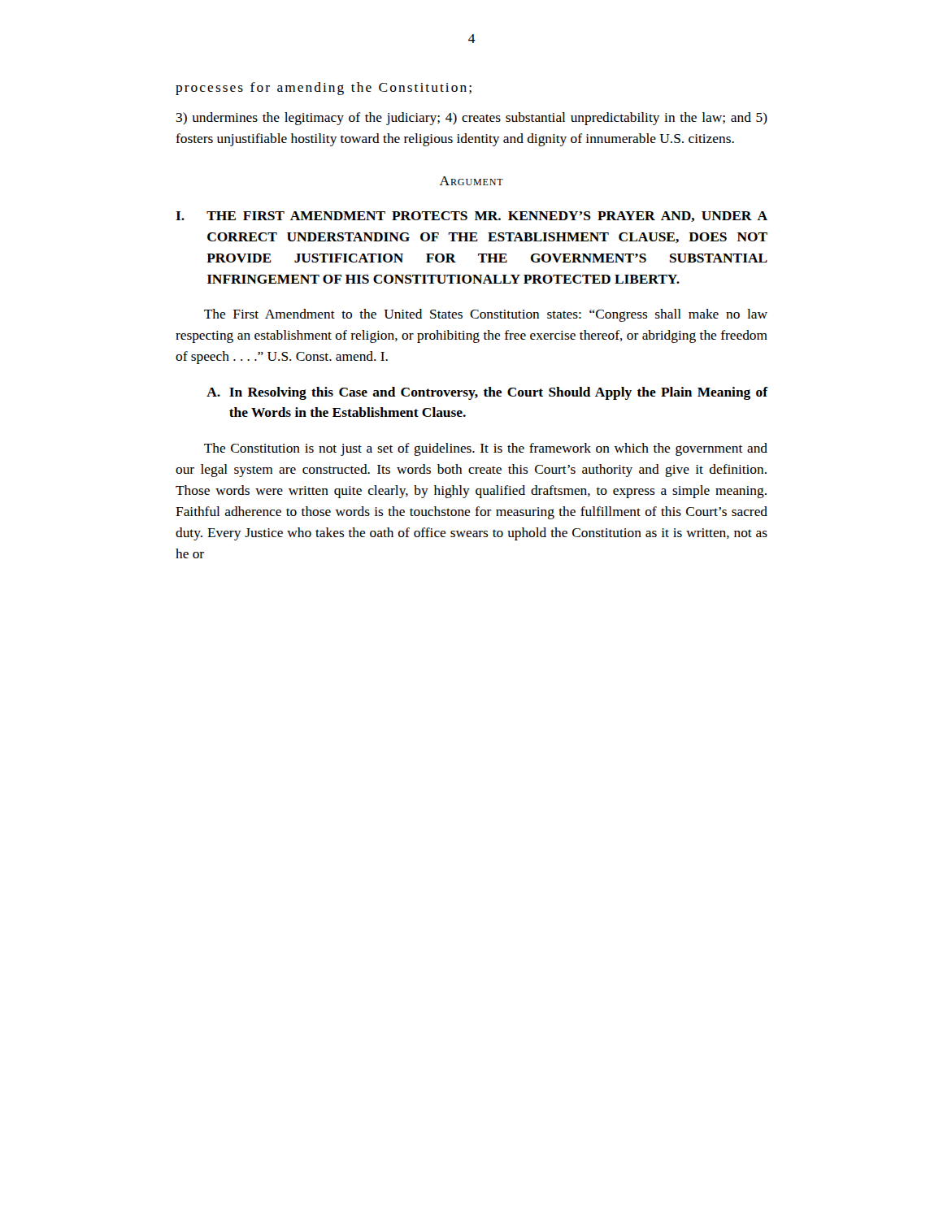4
processes for amending the Constitution;
3) undermines the legitimacy of the judiciary; 4) creates substantial unpredictability in the law; and 5) fosters unjustifiable hostility toward the religious identity and dignity of innumerable U.S. citizens.
Argument
I.
The First Amendment protects Mr. Kennedy’s prayer and, under a correct understanding of the Establishment Clause, does not provide justification for the government’s substantial infringement of his constitutionally protected liberty.
The First Amendment to the United States Constitution states: “Congress shall make no law respecting an establishment of religion, or prohibiting the free exercise thereof, or abridging the freedom of speech . . . .” U.S. Const. amend. I.
A.
In Resolving this Case and Controversy, the Court Should Apply the Plain Meaning of the Words in the Establishment Clause.
The Constitution is not just a set of guidelines. It is the framework on which the government and our legal system are constructed. Its words both create this Court’s authority and give it definition. Those words were written quite clearly, by highly qualified draftsmen, to express a simple meaning. Faithful adherence to those words is the touchstone for measuring the fulfillment of this Court’s sacred duty. Every Justice who takes the oath of office swears to uphold the Constitution as it is written, not as he or